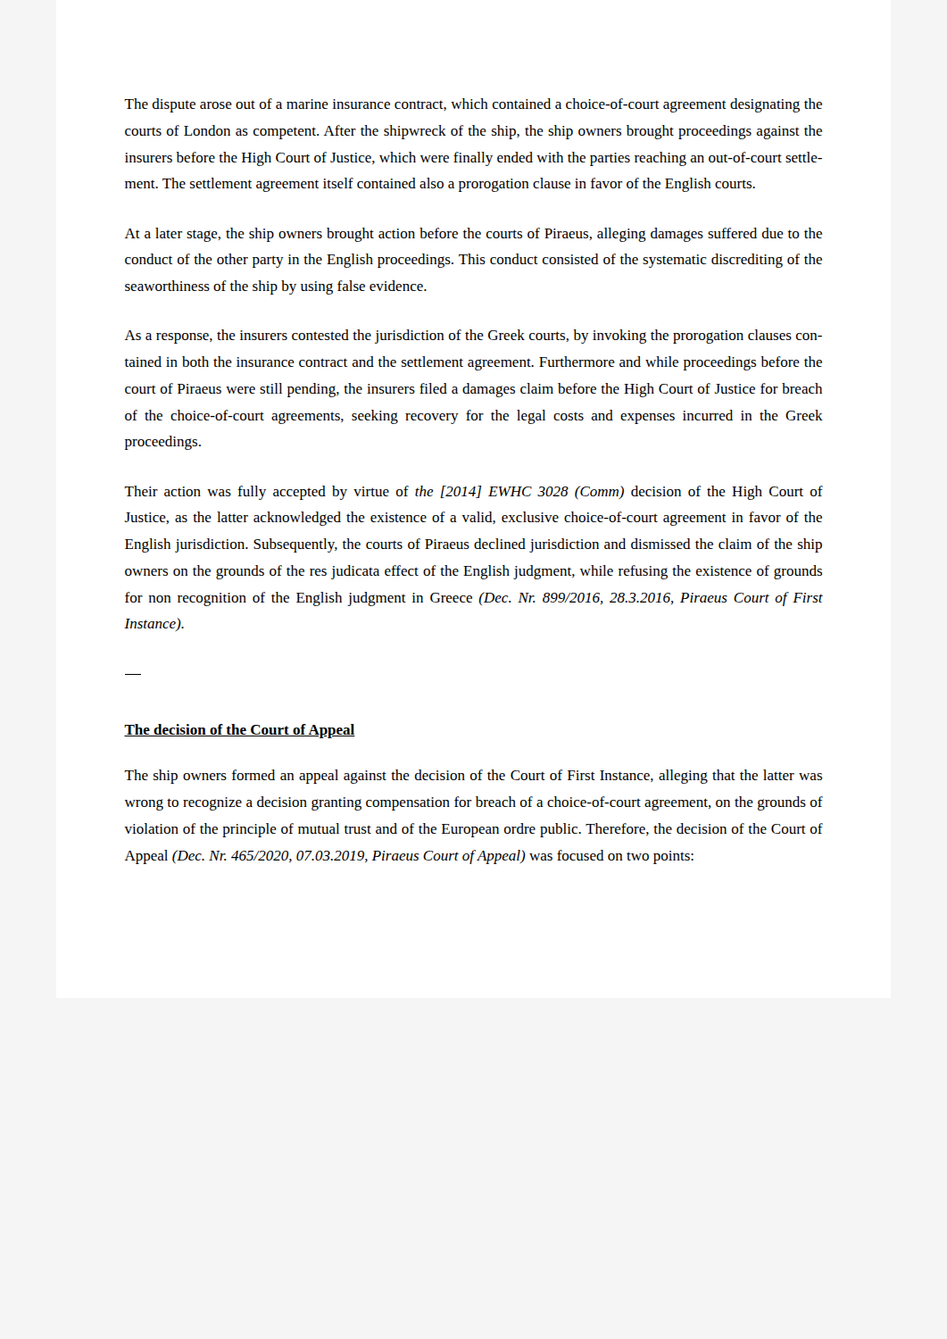The dispute arose out of a marine insurance contract, which contained a choice-of-court agreement designating the courts of London as competent. After the shipwreck of the ship, the ship owners brought proceedings against the insurers before the High Court of Justice, which were finally ended with the parties reaching an out-of-court settlement. The settlement agreement itself contained also a prorogation clause in favor of the English courts.
At a later stage, the ship owners brought action before the courts of Piraeus, alleging damages suffered due to the conduct of the other party in the English proceedings. This conduct consisted of the systematic discrediting of the seaworthiness of the ship by using false evidence.
As a response, the insurers contested the jurisdiction of the Greek courts, by invoking the prorogation clauses contained in both the insurance contract and the settlement agreement. Furthermore and while proceedings before the court of Piraeus were still pending, the insurers filed a damages claim before the High Court of Justice for breach of the choice-of-court agreements, seeking recovery for the legal costs and expenses incurred in the Greek proceedings.
Their action was fully accepted by virtue of the [2014] EWHC 3028 (Comm) decision of the High Court of Justice, as the latter acknowledged the existence of a valid, exclusive choice-of-court agreement in favor of the English jurisdiction. Subsequently, the courts of Piraeus declined jurisdiction and dismissed the claim of the ship owners on the grounds of the res judicata effect of the English judgment, while refusing the existence of grounds for non recognition of the English judgment in Greece (Dec. Nr. 899/2016, 28.3.2016, Piraeus Court of First Instance).
The decision of the Court of Appeal
The ship owners formed an appeal against the decision of the Court of First Instance, alleging that the latter was wrong to recognize a decision granting compensation for breach of a choice-of-court agreement, on the grounds of violation of the principle of mutual trust and of the European ordre public. Therefore, the decision of the Court of Appeal (Dec. Nr. 465/2020, 07.03.2019, Piraeus Court of Appeal) was focused on two points: